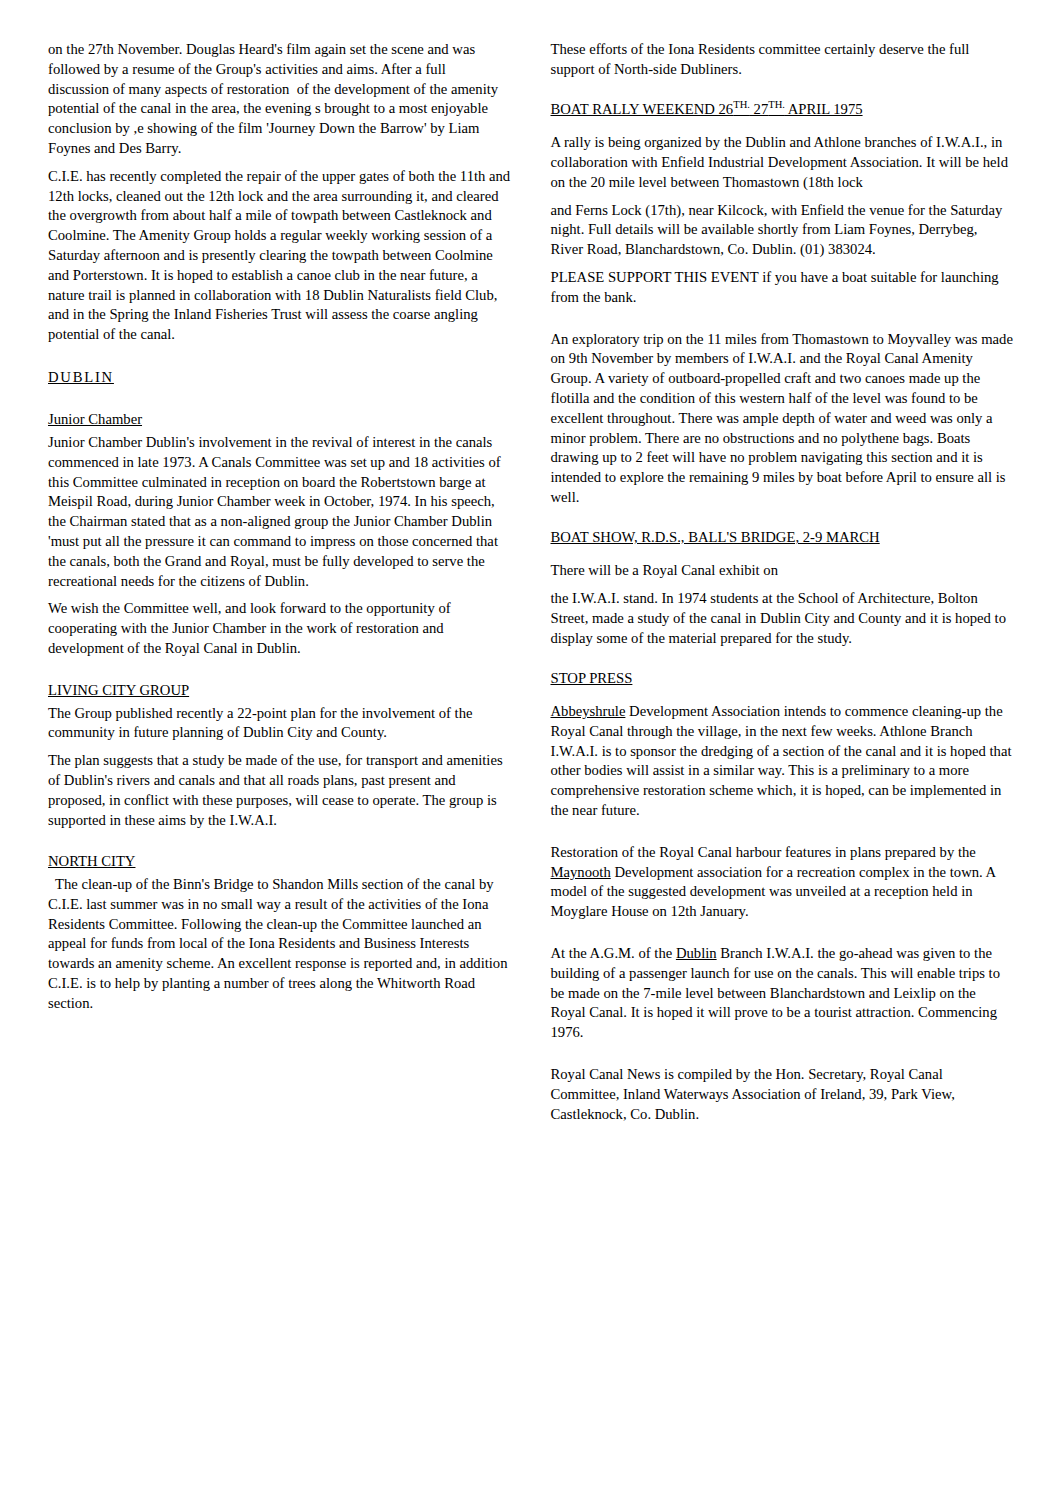on the 27th November. Douglas Heard's film again set the scene and was followed by a resume of the Group's activities and aims. After a full discussion of many aspects of restoration of the development of the amenity potential of the canal in the area, the evening s brought to a most enjoyable conclusion by ,e showing of the film 'Journey Down the Barrow' by Liam Foynes and Des Barry.
C.I.E. has recently completed the repair of the upper gates of both the 11th and 12th locks, cleaned out the 12th lock and the area surrounding it, and cleared the overgrowth from about half a mile of towpath between Castleknock and Coolmine. The Amenity Group holds a regular weekly working session of a Saturday afternoon and is presently clearing the towpath between Coolmine and Porterstown. It is hoped to establish a canoe club in the near future, a nature trail is planned in collaboration with 18 Dublin Naturalists field Club, and in the Spring the Inland Fisheries Trust will assess the coarse angling potential of the canal.
DUBLIN
Junior Chamber
Junior Chamber Dublin's involvement in the revival of interest in the canals commenced in late 1973. A Canals Committee was set up and 18 activities of this Committee culminated in reception on board the Robertstown barge at Meispil Road, during Junior Chamber week in October, 1974. In his speech, the Chairman stated that as a non-aligned group the Junior Chamber Dublin 'must put all the pressure it can command to impress on those concerned that the canals, both the Grand and Royal, must be fully developed to serve the recreational needs for the citizens of Dublin.
We wish the Committee well, and look forward to the opportunity of cooperating with the Junior Chamber in the work of restoration and development of the Royal Canal in Dublin.
LIVING CITY GROUP
The Group published recently a 22-point plan for the involvement of the community in future planning of Dublin City and County.
The plan suggests that a study be made of the use, for transport and amenities of Dublin's rivers and canals and that all roads plans, past present and proposed, in conflict with these purposes, will cease to operate. The group is supported in these aims by the I.W.A.I.
NORTH CITY
The clean-up of the Binn's Bridge to Shandon Mills section of the canal by C.I.E. last summer was in no small way a result of the activities of the Iona Residents Committee. Following the clean-up the Committee launched an appeal for funds from local of the Iona Residents and Business Interests towards an amenity scheme. An excellent response is reported and, in addition C.I.E. is to help by planting a number of trees along the Whitworth Road section.
These efforts of the Iona Residents committee certainly deserve the full support of North-side Dubliners.
BOAT RALLY WEEKEND 26TH. 27TH. APRIL 1975
A rally is being organized by the Dublin and Athlone branches of I.W.A.I., in collaboration with Enfield Industrial Development Association. It will be held on the 20 mile level between Thomastown (18th lock
and Ferns Lock (17th), near Kilcock, with Enfield the venue for the Saturday night. Full details will be available shortly from Liam Foynes, Derrybeg, River Road, Blanchardstown, Co. Dublin. (01) 383024.
PLEASE SUPPORT THIS EVENT if you have a boat suitable for launching from the bank.
An exploratory trip on the 11 miles from Thomastown to Moyvalley was made on 9th November by members of I.W.A.I. and the Royal Canal Amenity Group. A variety of outboard-propelled craft and two canoes made up the flotilla and the condition of this western half of the level was found to be excellent throughout. There was ample depth of water and weed was only a minor problem. There are no obstructions and no polythene bags. Boats drawing up to 2 feet will have no problem navigating this section and it is intended to explore the remaining 9 miles by boat before April to ensure all is well.
BOAT SHOW, R.D.S., BALL'S BRIDGE, 2-9 MARCH
There will be a Royal Canal exhibit on
the I.W.A.I. stand. In 1974 students at the School of Architecture, Bolton Street, made a study of the canal in Dublin City and County and it is hoped to display some of the material prepared for the study.
STOP PRESS
Abbeyshrule Development Association intends to commence cleaning-up the Royal Canal through the village, in the next few weeks. Athlone Branch I.W.A.I. is to sponsor the dredging of a section of the canal and it is hoped that other bodies will assist in a similar way. This is a preliminary to a more comprehensive restoration scheme which, it is hoped, can be implemented in the near future.
Restoration of the Royal Canal harbour features in plans prepared by the Maynooth Development association for a recreation complex in the town. A model of the suggested development was unveiled at a reception held in Moyglare House on 12th January.
At the A.G.M. of the Dublin Branch I.W.A.I. the go-ahead was given to the building of a passenger launch for use on the canals. This will enable trips to be made on the 7-mile level between Blanchardstown and Leixlip on the Royal Canal. It is hoped it will prove to be a tourist attraction. Commencing 1976.
Royal Canal News is compiled by the Hon. Secretary, Royal Canal Committee, Inland Waterways Association of Ireland, 39, Park View, Castleknock, Co. Dublin.